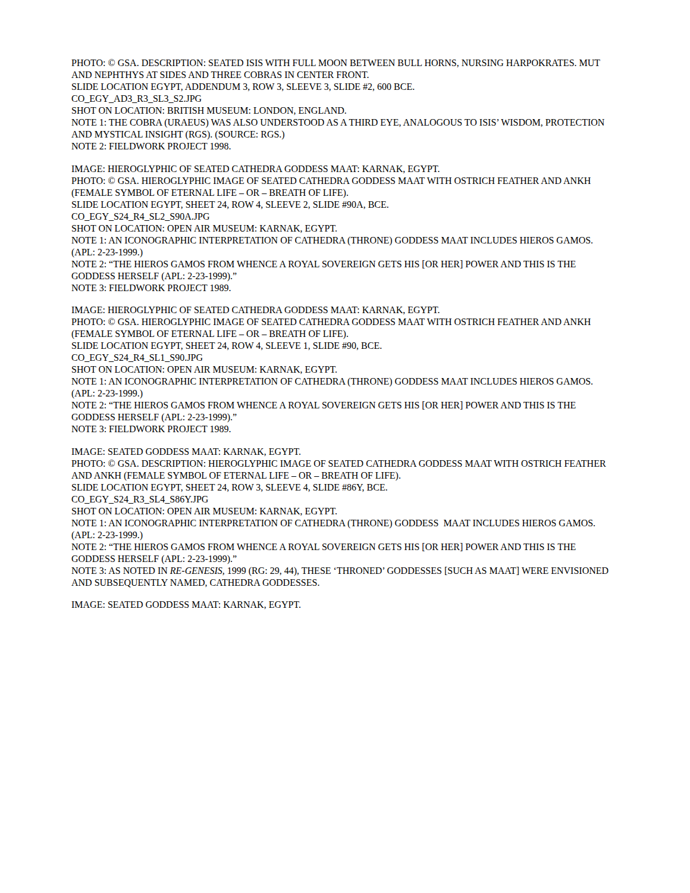PHOTO: © GSA. DESCRIPTION: SEATED ISIS WITH FULL MOON BETWEEN BULL HORNS, NURSING HARPOKRATES. MUT AND NEPHTHYS AT SIDES AND THREE COBRAS IN CENTER FRONT.
SLIDE LOCATION EGYPT, ADDENDUM 3, ROW 3, SLEEVE 3, SLIDE #2, 600 BCE.
CO_EGY_AD3_R3_SL3_S2.jpg
SHOT ON LOCATION: BRITISH MUSEUM: LONDON, ENGLAND.
NOTE 1: THE COBRA (URAEUS) WAS ALSO UNDERSTOOD AS A THIRD EYE, ANALOGOUS TO ISIS’ WISDOM, PROTECTION AND MYSTICAL INSIGHT (RGS). (SOURCE: RGS.)
NOTE 2: FIELDWORK PROJECT 1998.
IMAGE: HIEROGLYPHIC OF SEATED CATHEDRA GODDESS MAAT: KARNAK, EGYPT.
PHOTO: © GSA. HIEROGLYPHIC IMAGE OF SEATED CATHEDRA GODDESS MAAT WITH OSTRICH FEATHER AND ANKH (FEMALE SYMBOL OF ETERNAL LIFE – OR – BREATH OF LIFE).
SLIDE LOCATION EGYPT, SHEET 24, ROW 4, SLEEVE 2, SLIDE #90A, BCE.
CO_EGY_S24_R4_SL2_S90A.jpg
SHOT ON LOCATION: OPEN AIR MUSEUM: KARNAK, EGYPT.
NOTE 1: AN ICONOGRAPHIC INTERPRETATION OF CATHEDRA (THRONE) GODDESS MAAT INCLUDES HIEROS GAMOS. (APL: 2-23-1999.)
NOTE 2: “THE HIEROS GAMOS FROM WHENCE A ROYAL SOVEREIGN GETS HIS [OR HER] POWER AND THIS IS THE GODDESS HERSELF (APL: 2-23-1999).”
NOTE 3: FIELDWORK PROJECT 1989.
IMAGE: HIEROGLYPHIC OF SEATED CATHEDRA GODDESS MAAT: KARNAK, EGYPT.
PHOTO: © GSA. HIEROGLYPHIC IMAGE OF SEATED CATHEDRA GODDESS MAAT WITH OSTRICH FEATHER AND ANKH (FEMALE SYMBOL OF ETERNAL LIFE – OR – BREATH OF LIFE).
SLIDE LOCATION EGYPT, SHEET 24, ROW 4, SLEEVE 1, SLIDE #90, BCE.
CO_EGY_S24_R4_SL1_S90.jpg
SHOT ON LOCATION: OPEN AIR MUSEUM: KARNAK, EGYPT.
NOTE 1: AN ICONOGRAPHIC INTERPRETATION OF CATHEDRA (THRONE) GODDESS MAAT INCLUDES HIEROS GAMOS. (APL: 2-23-1999.)
NOTE 2: “THE HIEROS GAMOS FROM WHENCE A ROYAL SOVEREIGN GETS HIS [OR HER] POWER AND THIS IS THE GODDESS HERSELF (APL: 2-23-1999).”
NOTE 3: FIELDWORK PROJECT 1989.
IMAGE: SEATED GODDESS MAAT: KARNAK, EGYPT.
PHOTO: © GSA. DESCRIPTION: HIEROGLYPHIC IMAGE OF SEATED CATHEDRA GODDESS MAAT WITH OSTRICH FEATHER AND ANKH (FEMALE SYMBOL OF ETERNAL LIFE – OR – BREATH OF LIFE).
SLIDE LOCATION EGYPT, SHEET 24, ROW 3, SLEEVE 4, SLIDE #86Y, BCE.
CO_EGY_S24_R3_SL4_S86Y.jpg
SHOT ON LOCATION: OPEN AIR MUSEUM: KARNAK, EGYPT.
NOTE 1: AN ICONOGRAPHIC INTERPRETATION OF CATHEDRA (THRONE) GODDESS MAAT INCLUDES HIEROS GAMOS. (APL: 2-23-1999.)
NOTE 2: “THE HIEROS GAMOS FROM WHENCE A ROYAL SOVEREIGN GETS HIS [OR HER] POWER AND THIS IS THE GODDESS HERSELF (APL: 2-23-1999).”
NOTE 3: AS NOTED IN RE-GENESIS, 1999 (RG: 29, 44), THESE ‘THRONED’ GODDESSES [SUCH AS MAAT] WERE ENVISIONED AND SUBSEQUENTLY NAMED, CATHEDRA GODDESSES.
IMAGE: SEATED GODDESS MAAT: KARNAK, EGYPT.